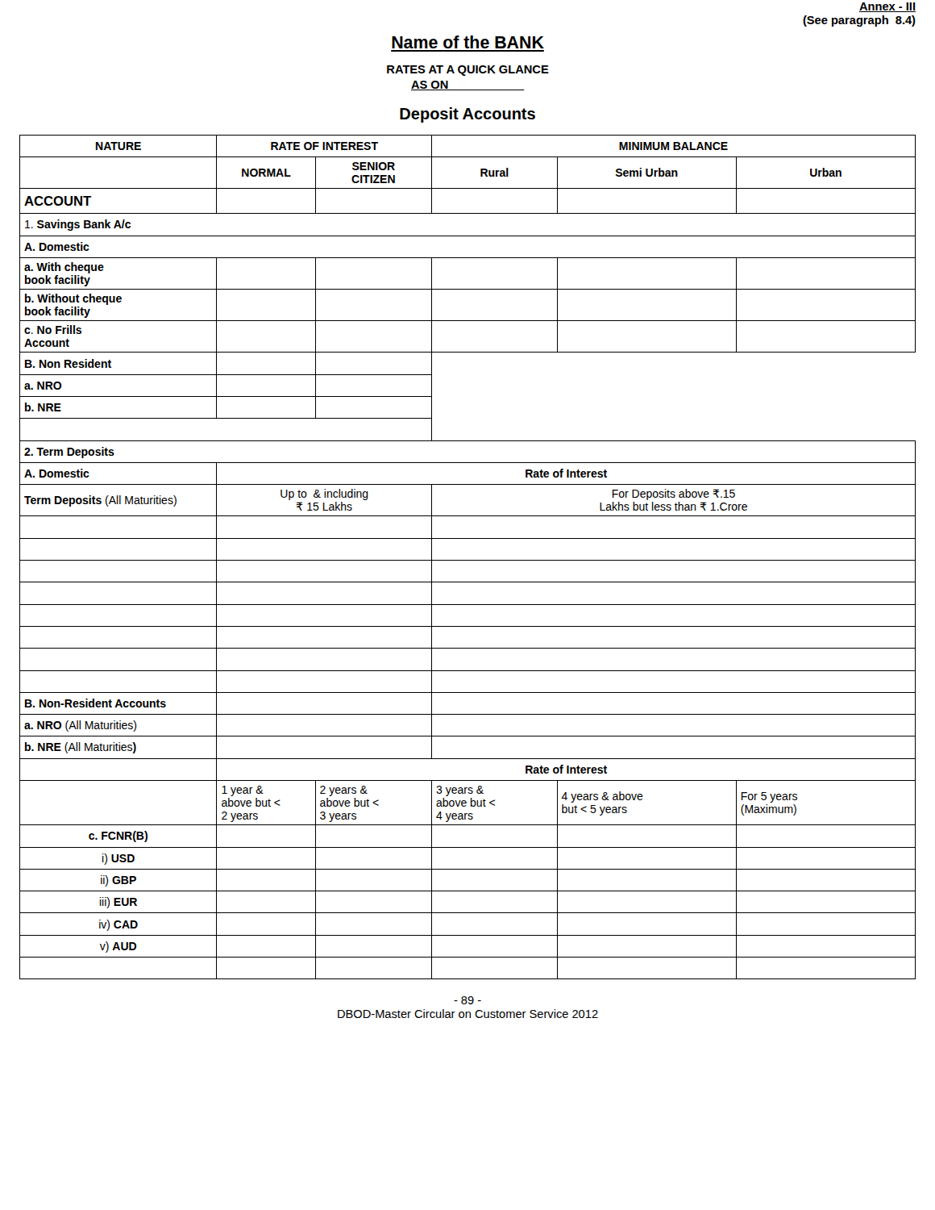Annex - III (See paragraph 8.4)
Name of the BANK
RATES AT A QUICK GLANCE
AS ON ___________
Deposit Accounts
| NATURE | RATE OF INTEREST | MINIMUM BALANCE |
| --- | --- | --- |
| | NORMAL | SENIOR CITIZEN | Rural | Semi Urban | Urban |
| ACCOUNT | | | | | |
| 1. Savings Bank A/c |
| A. Domestic |
| a. With cheque book facility | | | | | |
| b. Without cheque book facility | | | | | |
| c . No Frills Account | | | | | |
| B. Non Resident | | | |
| a. NRO | | | |
| b. NRE | | | |
| 2. Term Deposits |
| A. Domestic | Rate of Interest |
| Term Deposits (All Maturities) | Up to & including ₹ 15 Lakhs | For Deposits above ₹ .15 Lakhs but less than ₹ 1.Crore |
| B. Non-Resident Accounts | | |
| a. NRO (All Maturities) | | |
| b. NRE (All Maturities ) | | |
| | Rate of Interest |
| | 1 year & above but < 2 years | 2 years & above but < 3 years | 3 years & above but < 4 years | 4 years & above but < 5 years | For 5 years (Maximum) |
| c. FCNR(B) | | | | | |
| i) USD | | | | | |
| ii) GBP | | | | | |
| iii) EUR | | | | | |
| iv) CAD | | | | | |
| v) AUD | | | | | |
- 89 - DBOD-Master Circular on Customer Service 2012